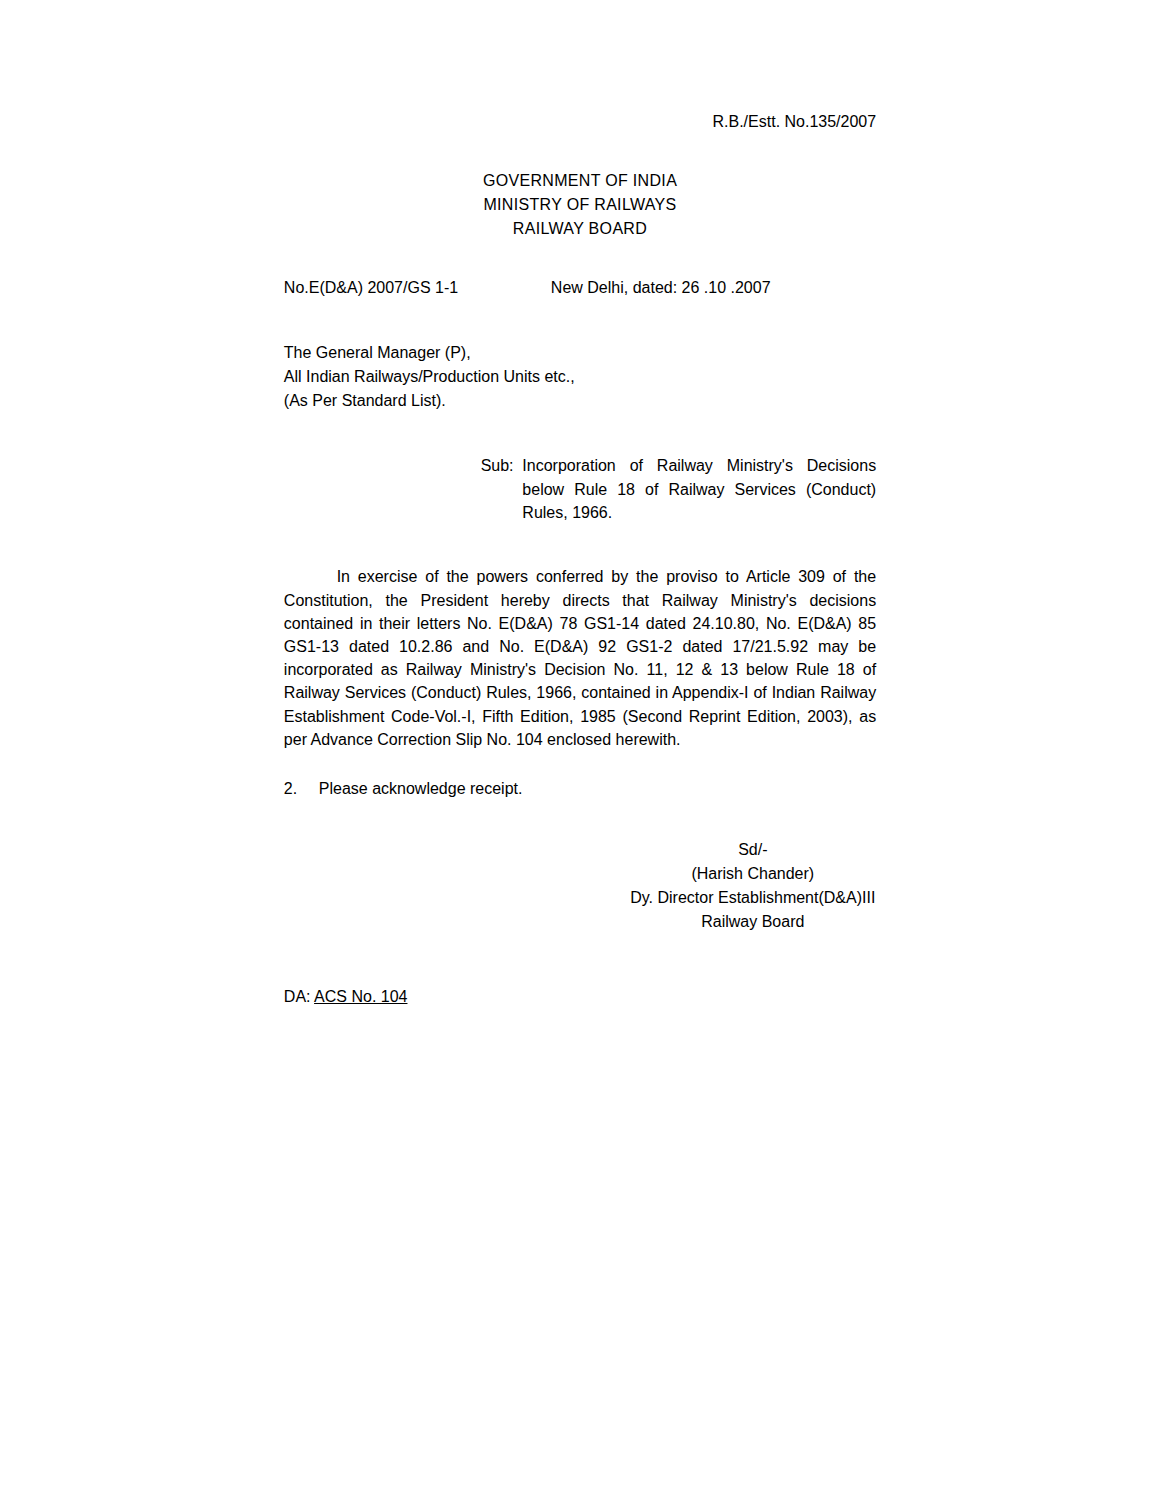R.B./Estt. No.135/2007
GOVERNMENT OF INDIA
MINISTRY OF RAILWAYS
RAILWAY BOARD
No.E(D&A) 2007/GS 1-1
New Delhi, dated: 26 .10 .2007
The General Manager (P),
All Indian Railways/Production Units etc.,
(As Per Standard List).
Sub:
Incorporation of Railway Ministry's Decisions below Rule 18 of Railway Services (Conduct) Rules, 1966.
In exercise of the powers conferred by the proviso to Article 309 of the Constitution, the President hereby directs that Railway Ministry's decisions contained in their letters No. E(D&A) 78 GS1-14 dated 24.10.80, No. E(D&A) 85 GS1-13 dated 10.2.86 and No. E(D&A) 92 GS1-2 dated 17/21.5.92 may be incorporated as Railway Ministry's Decision No. 11, 12 & 13 below Rule 18 of Railway Services (Conduct) Rules, 1966, contained in Appendix-I of Indian Railway Establishment Code-Vol.-I, Fifth Edition, 1985 (Second Reprint Edition, 2003), as per Advance Correction Slip No. 104 enclosed herewith.
2.
Please acknowledge receipt.
Sd/-
(Harish Chander)
Dy. Director Establishment(D&A)III
Railway Board
DA: ACS No. 104